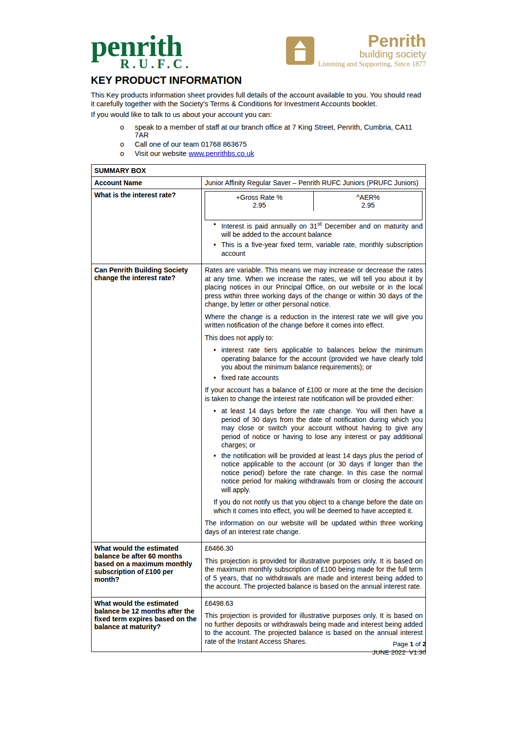penrith
R.U.F.C.
Penrith
building society
Listening and Supporting, Since 1877
KEY PRODUCT INFORMATION
This Key products information sheet provides full details of the account available to you. You should read it carefully together with the Society's Terms & Conditions for Investment Accounts booklet.
If you would like to talk to us about your account you can:
speak to a member of staff at our branch office at 7 King Street, Penrith, Cumbria, CA11 7AR
Call one of our team 01768 863675
Visit our website www.penrithbs.co.uk
| SUMMARY BOX |
| Account Name | Junior Affinity Regular Saver – Penrith RUFC Juniors (PRUFC Juniors) |
| What is the interest rate? | +Gross Rate % 2.95 ^AER% 2.95 Interest is paid annually on 31 st December and on maturity and will be added to the account balance This is a five-year fixed term, variable rate, monthly subscription account |
| Can Penrith Building Society change the interest rate? | Rates are variable. This means we may increase or decrease the rates at any time. When we increase the rates, we will tell you about it by placing notices in our Principal Office, on our website or in the local press within three working days of the change or within 30 days of the change, by letter or other personal notice. Where the change is a reduction in the interest rate we will give you written notification of the change before it comes into effect. This does not apply to: interest rate tiers applicable to balances below the minimum operating balance for the account (provided we have clearly told you about the minimum balance requirements); or fixed rate accounts If your account has a balance of £100 or more at the time the decision is taken to change the interest rate notification will be provided either: at least 14 days before the rate change. You will then have a period of 30 days from the date of notification during which you may close or switch your account without having to give any period of notice or having to lose any interest or pay additional charges; or the notification will be provided at least 14 days plus the period of notice applicable to the account (or 30 days if longer than the notice period) before the rate change. In this case the normal notice period for making withdrawals from or closing the account will apply. If you do not notify us that you object to a change before the date on which it comes into effect, you will be deemed to have accepted it. The information on our website will be updated within three working days of an interest rate change. |
| What would the estimated balance be after 60 months based on a maximum monthly subscription of £100 per month? | £6466.30 This projection is provided for illustrative purposes only. It is based on the maximum monthly subscription of £100 being made for the full term of 5 years, that no withdrawals are made and interest being added to the account. The projected balance is based on the annual interest rate. |
| What would the estimated balance be 12 months after the fixed term expires based on the balance at maturity? | £6498.63 This projection is provided for illustrative purposes only. It is based on no further deposits or withdrawals being made and interest being added to the account. The projected balance is based on the annual interest rate of the Instant Access Shares. |
Page 1 of 2
JUNE 2022 V1.30